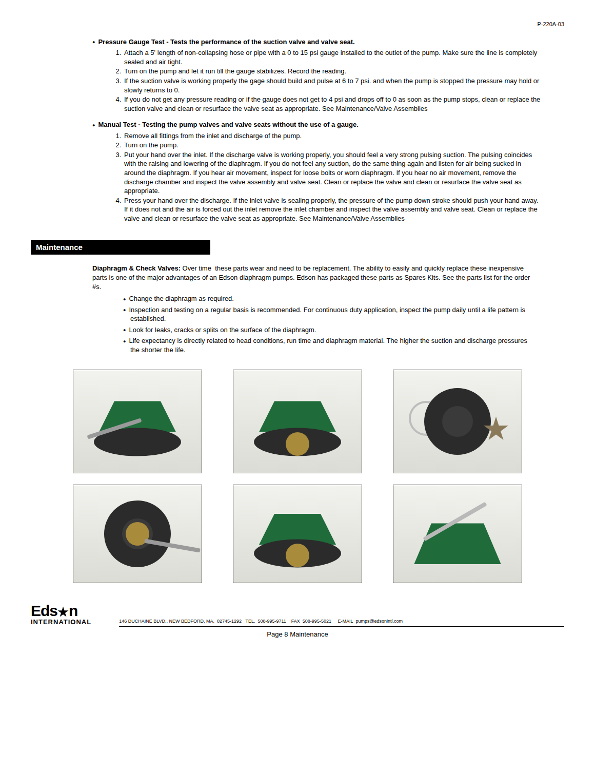P-220A-03
Pressure Gauge Test - Tests the performance of the suction valve and valve seat.
Attach a 5' length of non-collapsing hose or pipe with a 0 to 15 psi gauge installed to the outlet of the pump. Make sure the line is completely sealed and air tight.
Turn on the pump and let it run till the gauge stabilizes. Record the reading.
If the suction valve is working properly the gage should build and pulse at 6 to 7 psi. and when the pump is stopped the pressure may hold or slowly returns to 0.
If you do not get any pressure reading or if the gauge does not get to 4 psi and drops off to 0 as soon as the pump stops, clean or replace the suction valve and clean or resurface the valve seat as appropriate. See Maintenance/Valve Assemblies
Manual Test - Testing the pump valves and valve seats without the use of a gauge.
Remove all fittings from the inlet and discharge of the pump.
Turn on the pump.
Put your hand over the inlet. If the discharge valve is working properly, you should feel a very strong pulsing suction. The pulsing coincides with the raising and lowering of the diaphragm. If you do not feel any suction, do the same thing again and listen for air being sucked in around the diaphragm. If you hear air movement, inspect for loose bolts or worn diaphragm. If you hear no air movement, remove the discharge chamber and inspect the valve assembly and valve seat. Clean or replace the valve and clean or resurface the valve seat as appropriate.
Press your hand over the discharge. If the inlet valve is sealing properly, the pressure of the pump down stroke should push your hand away. If it does not and the air is forced out the inlet remove the inlet chamber and inspect the valve assembly and valve seat. Clean or replace the valve and clean or resurface the valve seat as appropriate. See Maintenance/Valve Assemblies
Maintenance
Diaphragm & Check Valves: Over time these parts wear and need to be replacement. The ability to easily and quickly replace these inexpensive parts is one of the major advantages of an Edson diaphragm pumps. Edson has packaged these parts as Spares Kits. See the parts list for the order #s.
Change the diaphragm as required.
Inspection and testing on a regular basis is recommended. For continuous duty application, inspect the pump daily until a life pattern is established.
Look for leaks, cracks or splits on the surface of the diaphragm.
Life expectancy is directly related to head conditions, run time and diaphragm material. The higher the suction and discharge pressures the shorter the life.
Eds n
INTERNATIONAL
146 DUCHAINE BLVD., NEW BEDFORD, MA. 02745-1292 TEL. 508-995-9711 FAX 508-995-5021 E-MAIL pumps@edsonintl.com
Page 8 Maintenance